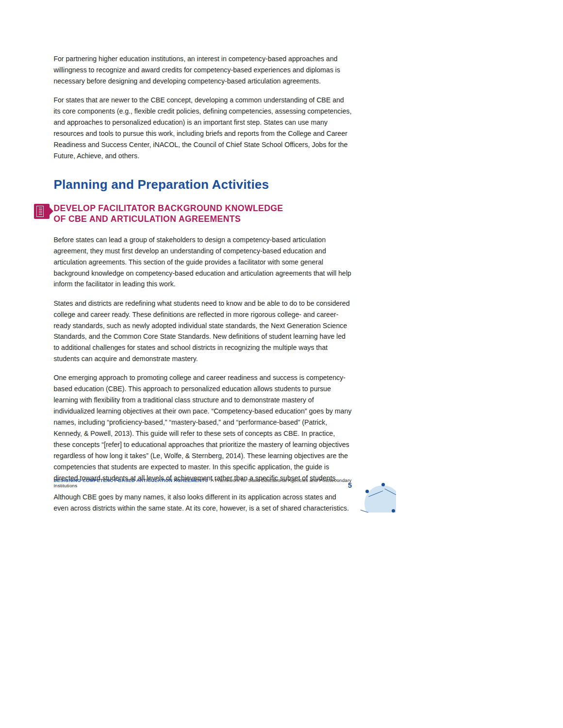For partnering higher education institutions, an interest in competency-based approaches and willingness to recognize and award credits for competency-based experiences and diplomas is necessary before designing and developing competency-based articulation agreements.
For states that are newer to the CBE concept, developing a common understanding of CBE and its core components (e.g., flexible credit policies, defining competencies, assessing competencies, and approaches to personalized education) is an important first step. States can use many resources and tools to pursue this work, including briefs and reports from the College and Career Readiness and Success Center, iNACOL, the Council of Chief State School Officers, Jobs for the Future, Achieve, and others.
Planning and Preparation Activities
Develop Facilitator Background Knowledge
of CBE and Articulation Agreements
Before states can lead a group of stakeholders to design a competency-based articulation agreement, they must first develop an understanding of competency-based education and articulation agreements. This section of the guide provides a facilitator with some general background knowledge on competency-based education and articulation agreements that will help inform the facilitator in leading this work.
States and districts are redefining what students need to know and be able to do to be considered college and career ready. These definitions are reflected in more rigorous college- and career-ready standards, such as newly adopted individual state standards, the Next Generation Science Standards, and the Common Core State Standards. New definitions of student learning have led to additional challenges for states and school districts in recognizing the multiple ways that students can acquire and demonstrate mastery.
One emerging approach to promoting college and career readiness and success is competency-based education (CBE). This approach to personalized education allows students to pursue learning with flexibility from a traditional class structure and to demonstrate mastery of individualized learning objectives at their own pace. “Competency-based education” goes by many names, including “proficiency-based,” “mastery-based,” and “performance-based” (Patrick, Kennedy, & Powell, 2013). This guide will refer to these sets of concepts as CBE. In practice, these concepts “[refer] to educational approaches that prioritize the mastery of learning objectives regardless of how long it takes” (Le, Wolfe, & Sternberg, 2014). These learning objectives are the competencies that students are expected to master. In this specific application, the guide is directed toward students at all levels of achievement rather than a specific subset of students.
Although CBE goes by many names, it also looks different in its application across states and even across districts within the same state. At its core, however, is a set of shared characteristics. In nearly all applications, CBE includes:
Demonstration of mastery of learning
Advancement upon mastery of learning instead of seat time
Personalized instructional approaches (Le et al., 2014).
Designing Competency-Based Articulation Agreements A Framework for State Educational Agencies and Postsecondary Institutions
5